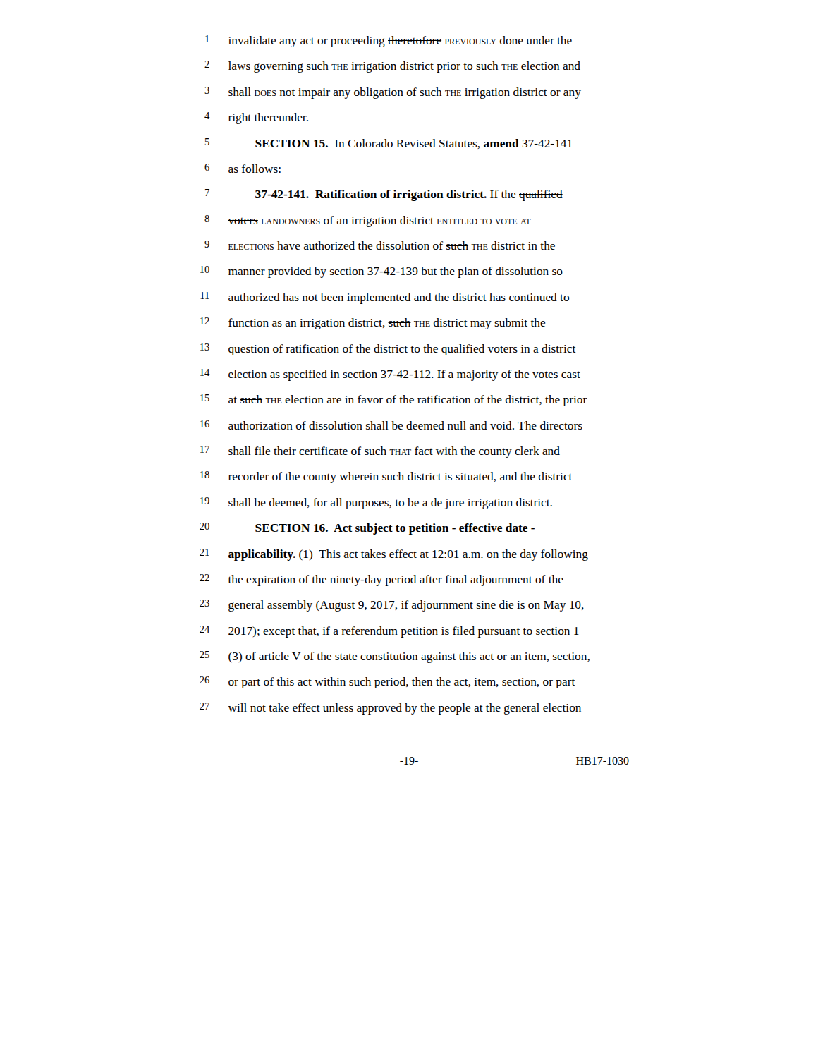invalidate any act or proceeding theretofore previously done under the
laws governing such the irrigation district prior to such the election and
shall does not impair any obligation of such the irrigation district or any
right thereunder.
SECTION 15. In Colorado Revised Statutes, amend 37-42-141
as follows:
37-42-141. Ratification of irrigation district. If the qualified
voters landowners of an irrigation district entitled to vote at
elections have authorized the dissolution of such the district in the
manner provided by section 37-42-139 but the plan of dissolution so
authorized has not been implemented and the district has continued to
function as an irrigation district, such the district may submit the
question of ratification of the district to the qualified voters in a district
election as specified in section 37-42-112. If a majority of the votes cast
at such the election are in favor of the ratification of the district, the prior
authorization of dissolution shall be deemed null and void. The directors
shall file their certificate of such that fact with the county clerk and
recorder of the county wherein such district is situated, and the district
shall be deemed, for all purposes, to be a de jure irrigation district.
SECTION 16. Act subject to petition - effective date -
applicability. (1) This act takes effect at 12:01 a.m. on the day following
the expiration of the ninety-day period after final adjournment of the
general assembly (August 9, 2017, if adjournment sine die is on May 10,
2017); except that, if a referendum petition is filed pursuant to section 1
(3) of article V of the state constitution against this act or an item, section,
or part of this act within such period, then the act, item, section, or part
will not take effect unless approved by the people at the general election
-19- HB17-1030